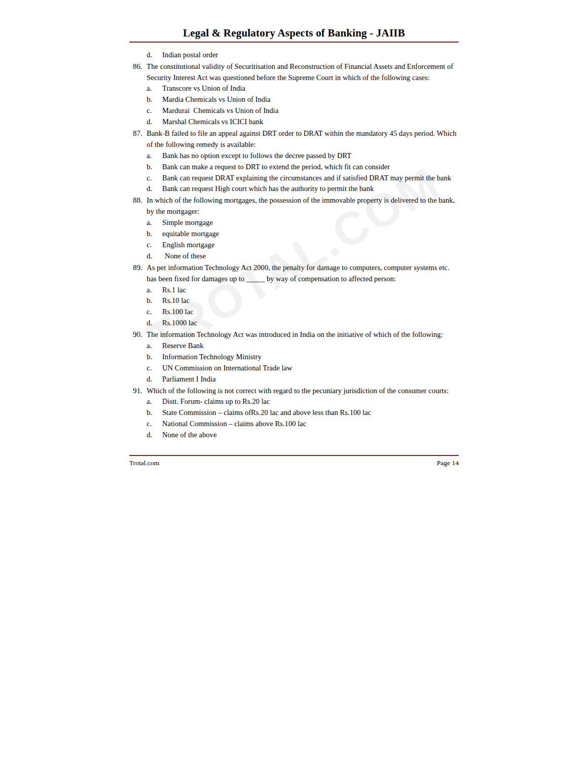TROTAL.COM
Legal & Regulatory Aspects of Banking - JAIIB
d. Indian postal order
86. The constitutional validity of Securitisation and Reconstruction of Financial Assets and Enforcement of Security Interest Act was questioned before the Supreme Court in which of the following cases:
a. Transcore vs Union of India
b. Mardia Chemicals vs Union of India
c. Mardurai Chemicals vs Union of India
d. Marshal Chemicals vs ICICI bank
87. Bank-B failed to file an appeal against DRT order to DRAT within the mandatory 45 days period. Which of the following remedy is available:
a. Bank has no option except to follows the decree passed by DRT
b. Bank can make a request to DRT to extend the period, which fit can consider
c. Bank can request DRAT explaining the circumstances and if satisfied DRAT may permit the bank
d. Bank can request High court which has the authority to permit the bank
88. In which of the following mortgages, the possession of the immovable property is delivered to the bank, by the mortgager:
a. Simple mortgage
b. equitable mortgage
c. English mortgage
d. None of these
89. As per information Technology Act 2000, the penalty for damage to computers, computer systems etc. has been fixed for damages up to _____ by way of compensation to affected person:
a. Rs.1 lac
b. Rs.10 lac
c. Rs.100 lac
d. Rs.1000 lac
90. The information Technology Act was introduced in India on the initiative of which of the following:
a. Reserve Bank
b. Information Technology Ministry
c. UN Commission on International Trade law
d. Parliament I India
91. Which of the following is not correct with regard to the pecuniary jurisdiction of the consumer courts:
a. Distt. Forum- claims up to Rs.20 lac
b. State Commission – claims ofRs.20 lac and above less than Rs.100 lac
c. National Commission – claims above Rs.100 lac
d. None of the above
Trotal.com Page 14